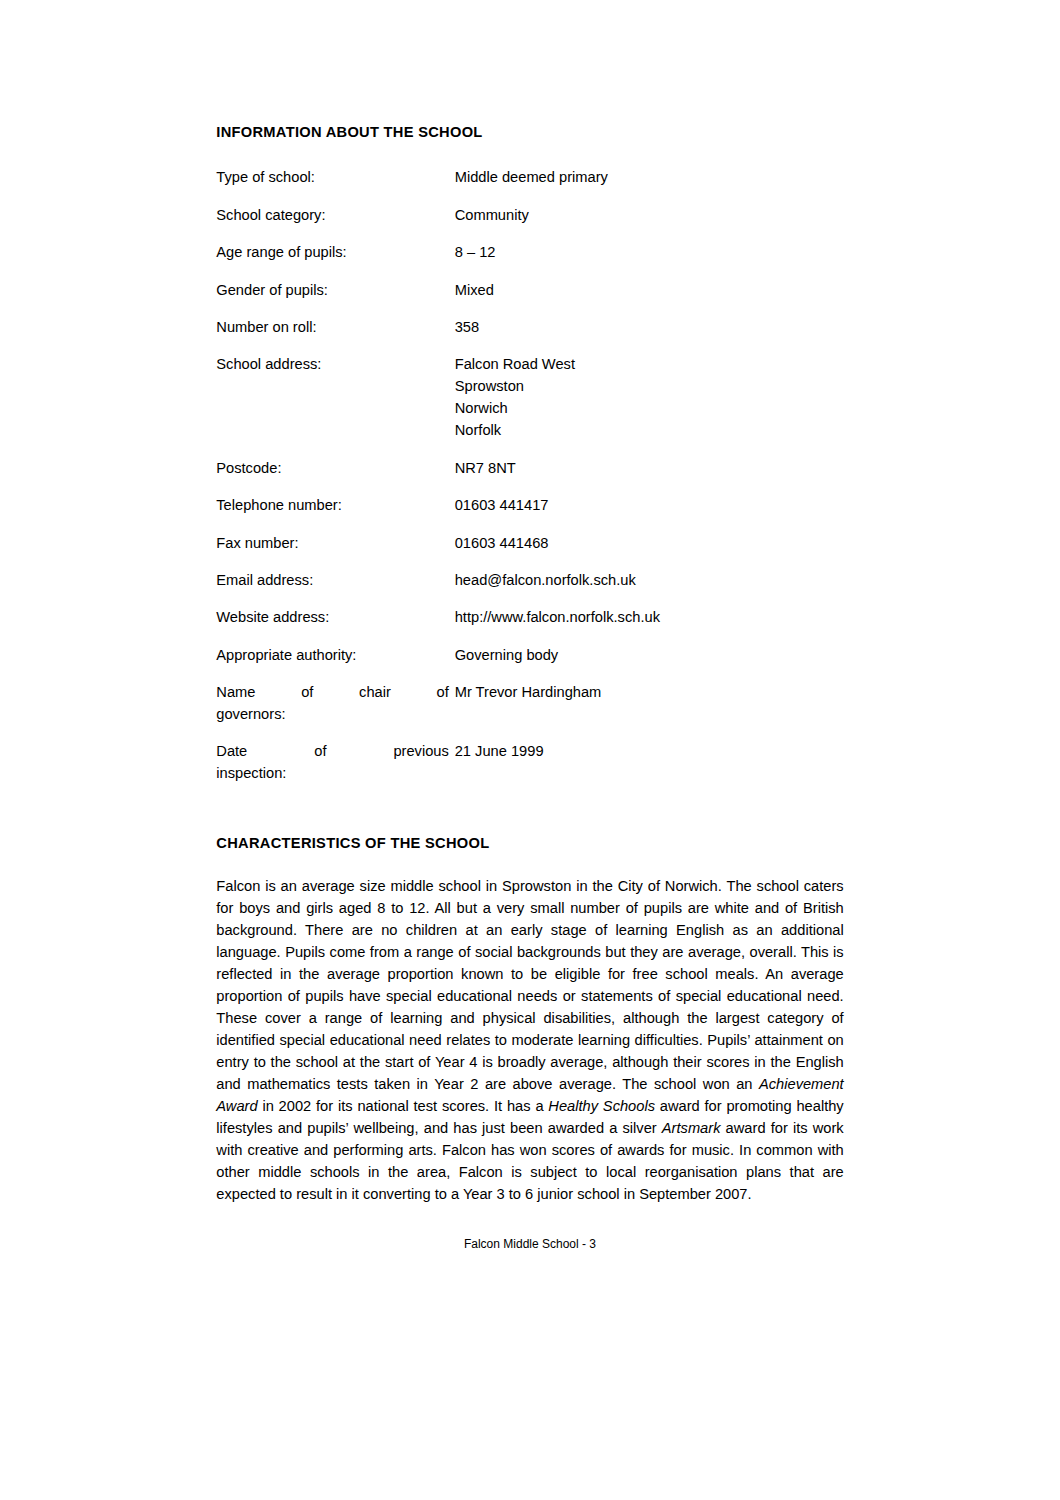INFORMATION ABOUT THE SCHOOL
| Type of school: | Middle deemed primary |
| School category: | Community |
| Age range of pupils: | 8 – 12 |
| Gender of pupils: | Mixed |
| Number on roll: | 358 |
| School address: | Falcon Road West Sprowston Norwich Norfolk |
| Postcode: | NR7 8NT |
| Telephone number: | 01603 441417 |
| Fax number: | 01603 441468 |
| Email address: | head@falcon.norfolk.sch.uk |
| Website address: | http://www.falcon.norfolk.sch.uk |
| Appropriate authority: | Governing body |
| Name of chair of governors: | Mr Trevor Hardingham |
| Date of previous inspection: | 21 June 1999 |
CHARACTERISTICS OF THE SCHOOL
Falcon is an average size middle school in Sprowston in the City of Norwich. The school caters for boys and girls aged 8 to 12. All but a very small number of pupils are white and of British background. There are no children at an early stage of learning English as an additional language. Pupils come from a range of social backgrounds but they are average, overall. This is reflected in the average proportion known to be eligible for free school meals. An average proportion of pupils have special educational needs or statements of special educational need. These cover a range of learning and physical disabilities, although the largest category of identified special educational need relates to moderate learning difficulties. Pupils’ attainment on entry to the school at the start of Year 4 is broadly average, although their scores in the English and mathematics tests taken in Year 2 are above average. The school won an Achievement Award in 2002 for its national test scores. It has a Healthy Schools award for promoting healthy lifestyles and pupils’ wellbeing, and has just been awarded a silver Artsmark award for its work with creative and performing arts. Falcon has won scores of awards for music. In common with other middle schools in the area, Falcon is subject to local reorganisation plans that are expected to result in it converting to a Year 3 to 6 junior school in September 2007.
Falcon Middle School - 3